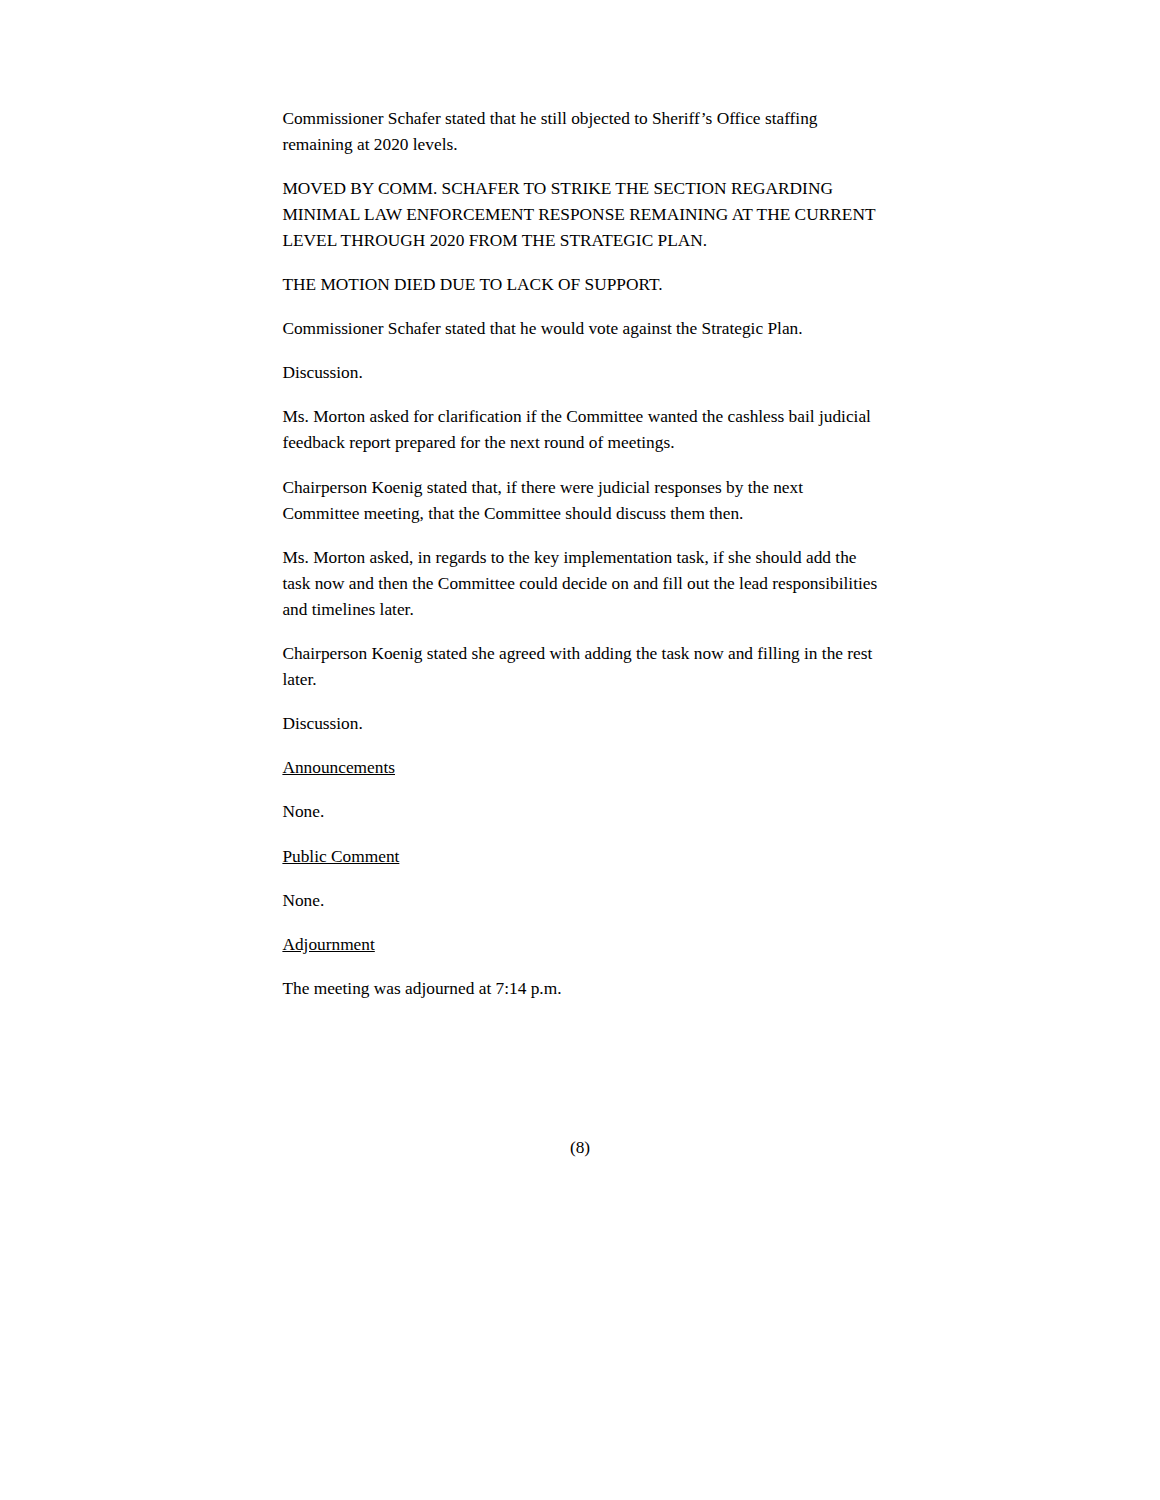Commissioner Schafer stated that he still objected to Sheriff’s Office staffing remaining at 2020 levels.
Moved by Comm. Schafer to strike the section regarding minimal law enforcement response remaining at the current level through 2020 from the Strategic Plan.
The motion died due to lack of support.
Commissioner Schafer stated that he would vote against the Strategic Plan.
Discussion.
Ms. Morton asked for clarification if the Committee wanted the cashless bail judicial feedback report prepared for the next round of meetings.
Chairperson Koenig stated that, if there were judicial responses by the next Committee meeting, that the Committee should discuss them then.
Ms. Morton asked, in regards to the key implementation task, if she should add the task now and then the Committee could decide on and fill out the lead responsibilities and timelines later.
Chairperson Koenig stated she agreed with adding the task now and filling in the rest later.
Discussion.
Announcements
None.
Public Comment
None.
Adjournment
The meeting was adjourned at 7:14 p.m.
(8)